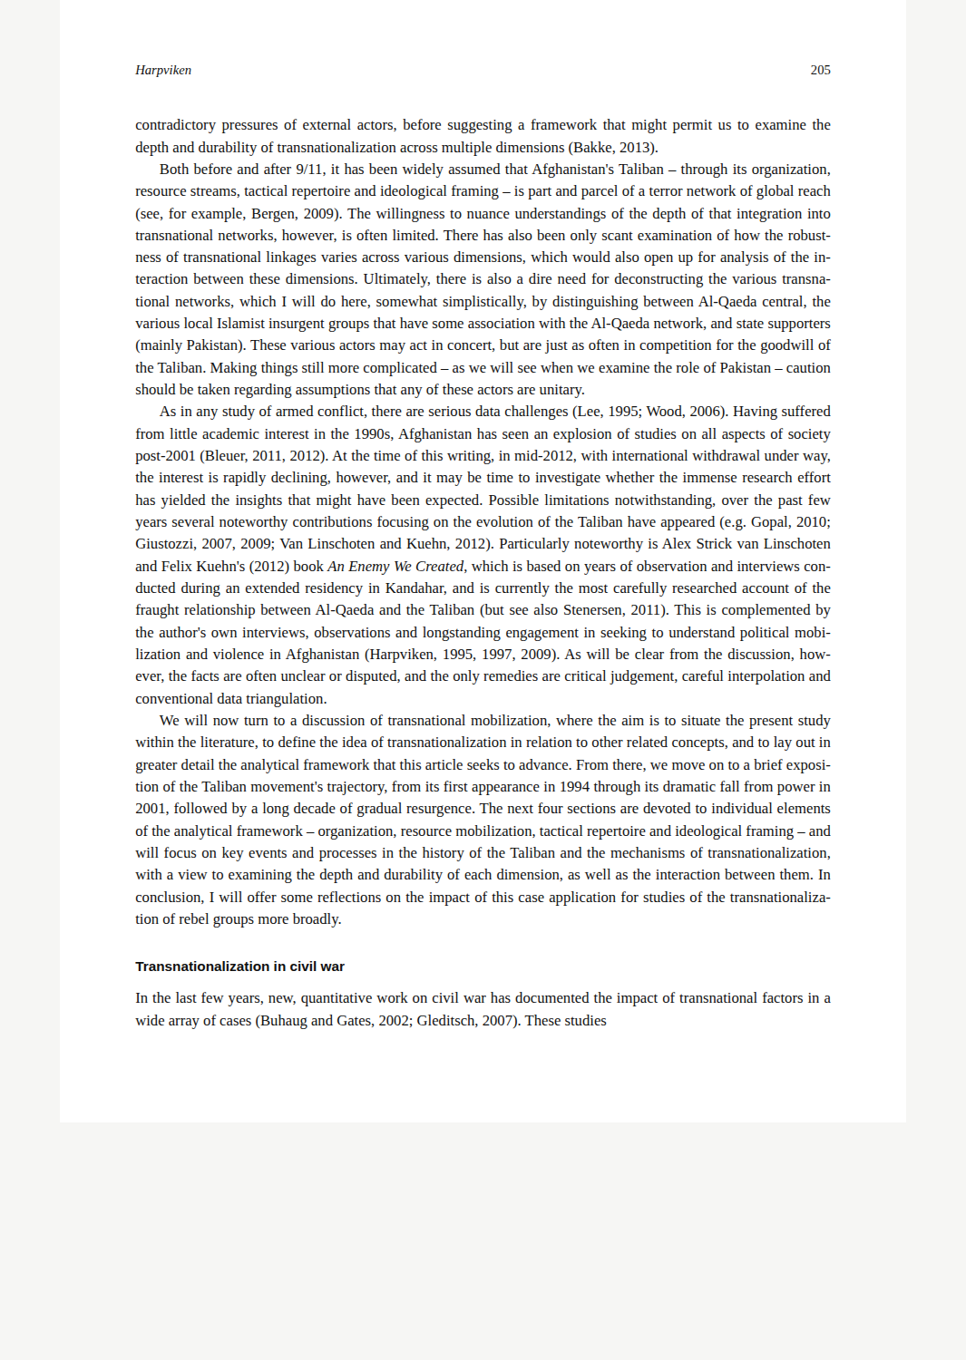Harpviken 205
contradictory pressures of external actors, before suggesting a framework that might permit us to examine the depth and durability of transnationalization across multiple dimensions (Bakke, 2013).
Both before and after 9/11, it has been widely assumed that Afghanistan's Taliban – through its organization, resource streams, tactical repertoire and ideological framing – is part and parcel of a terror network of global reach (see, for example, Bergen, 2009). The willingness to nuance understandings of the depth of that integration into transnational networks, however, is often limited. There has also been only scant examination of how the robustness of transnational linkages varies across various dimensions, which would also open up for analysis of the interaction between these dimensions. Ultimately, there is also a dire need for deconstructing the various transnational networks, which I will do here, somewhat simplistically, by distinguishing between Al-Qaeda central, the various local Islamist insurgent groups that have some association with the Al-Qaeda network, and state supporters (mainly Pakistan). These various actors may act in concert, but are just as often in competition for the goodwill of the Taliban. Making things still more complicated – as we will see when we examine the role of Pakistan – caution should be taken regarding assumptions that any of these actors are unitary.
As in any study of armed conflict, there are serious data challenges (Lee, 1995; Wood, 2006). Having suffered from little academic interest in the 1990s, Afghanistan has seen an explosion of studies on all aspects of society post-2001 (Bleuer, 2011, 2012). At the time of this writing, in mid-2012, with international withdrawal under way, the interest is rapidly declining, however, and it may be time to investigate whether the immense research effort has yielded the insights that might have been expected. Possible limitations notwithstanding, over the past few years several noteworthy contributions focusing on the evolution of the Taliban have appeared (e.g. Gopal, 2010; Giustozzi, 2007, 2009; Van Linschoten and Kuehn, 2012). Particularly noteworthy is Alex Strick van Linschoten and Felix Kuehn's (2012) book An Enemy We Created, which is based on years of observation and interviews conducted during an extended residency in Kandahar, and is currently the most carefully researched account of the fraught relationship between Al-Qaeda and the Taliban (but see also Stenersen, 2011). This is complemented by the author's own interviews, observations and longstanding engagement in seeking to understand political mobilization and violence in Afghanistan (Harpviken, 1995, 1997, 2009). As will be clear from the discussion, however, the facts are often unclear or disputed, and the only remedies are critical judgement, careful interpolation and conventional data triangulation.
We will now turn to a discussion of transnational mobilization, where the aim is to situate the present study within the literature, to define the idea of transnationalization in relation to other related concepts, and to lay out in greater detail the analytical framework that this article seeks to advance. From there, we move on to a brief exposition of the Taliban movement's trajectory, from its first appearance in 1994 through its dramatic fall from power in 2001, followed by a long decade of gradual resurgence. The next four sections are devoted to individual elements of the analytical framework – organization, resource mobilization, tactical repertoire and ideological framing – and will focus on key events and processes in the history of the Taliban and the mechanisms of transnationalization, with a view to examining the depth and durability of each dimension, as well as the interaction between them. In conclusion, I will offer some reflections on the impact of this case application for studies of the transnationalization of rebel groups more broadly.
Transnationalization in civil war
In the last few years, new, quantitative work on civil war has documented the impact of transnational factors in a wide array of cases (Buhaug and Gates, 2002; Gleditsch, 2007). These studies